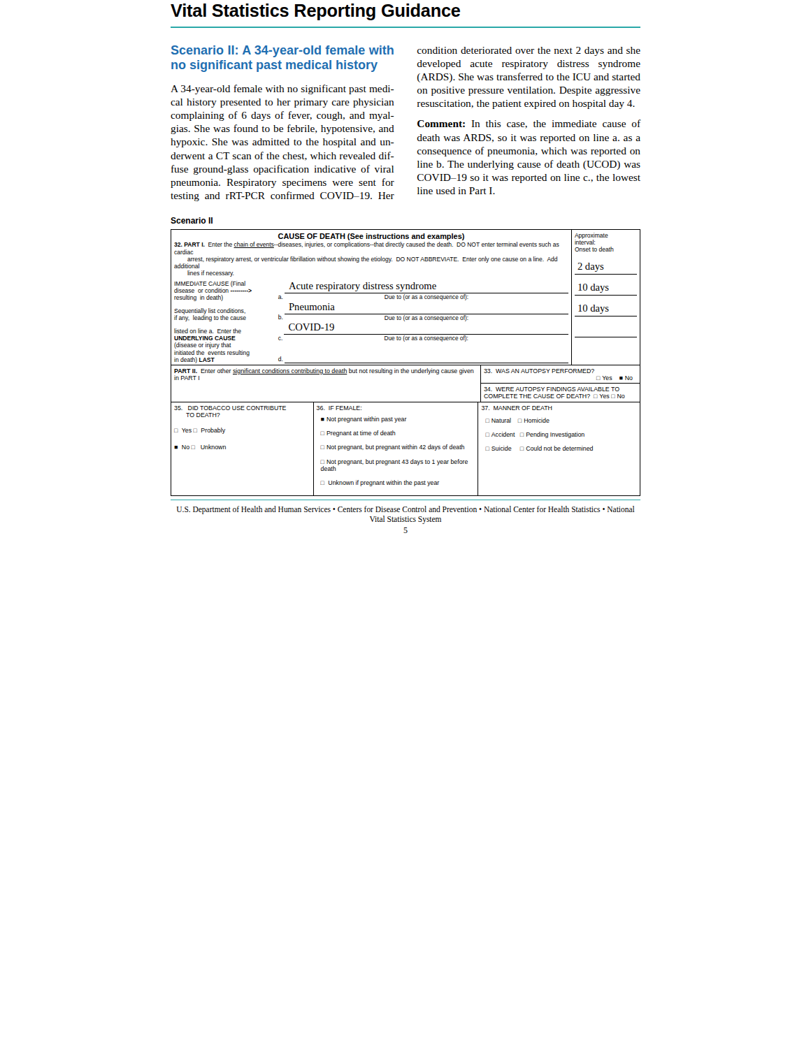Vital Statistics Reporting Guidance
Scenario II: A 34-year-old female with no significant past medical history
A 34-year-old female with no significant past medical history presented to her primary care physician complaining of 6 days of fever, cough, and myalgias. She was found to be febrile, hypotensive, and hypoxic. She was admitted to the hospital and underwent a CT scan of the chest, which revealed diffuse ground-glass opacification indicative of viral pneumonia. Respiratory specimens were sent for testing and rRT-PCR confirmed COVID–19. Her condition deteriorated over the next 2 days and she developed acute respiratory distress syndrome (ARDS). She was transferred to the ICU and started on positive pressure ventilation. Despite aggressive resuscitation, the patient expired on hospital day 4.
Comment: In this case, the immediate cause of death was ARDS, so it was reported on line a. as a consequence of pneumonia, which was reported on line b. The underlying cause of death (UCOD) was COVID–19 so it was reported on line c., the lowest line used in Part I.
Scenario II
CAUSE OF DEATH (See instructions and examples)
32. PART I. Enter the chain of events--diseases, injuries, or complications--that directly caused the death. DO NOT enter terminal events such as cardiac
arrest, respiratory arrest, or ventricular fibrillation without showing the etiology. DO NOT ABBREVIATE. Enter only one cause on a line. Add additional
lines if necessary.
IMMEDIATE CAUSE (Final
disease or condition --------->
resulting in death)
a.
Acute respiratory distress syndrome
Due to (or as a consequence of):
Sequentially list conditions,
if any, leading to the cause
b.
Pneumonia
Due to (or as a consequence of):
listed on line a. Enter the
UNDERLYING CAUSE
c.
COVID-19
Due to (or as a consequence of):
(disease or injury that
initiated the events resulting
in death) LAST
d.
Approximate
interval:
Onset to death
2 days
10 days
10 days
PART II. Enter other significant conditions contributing to death but not resulting in the underlying cause given in PART I
33. WAS AN AUTOPSY PERFORMED?
Yes No
34. WERE AUTOPSY FINDINGS AVAILABLE TO
COMPLETE THE CAUSE OF DEATH? Yes No
35. DID TOBACCO USE CONTRIBUTE
TO DEATH?
Yes Probably
No Unknown
36. IF FEMALE:
Not pregnant within past year
Pregnant at time of death
Not pregnant, but pregnant within 42 days of death
Not pregnant, but pregnant 43 days to 1 year before death
Unknown if pregnant within the past year
37. MANNER OF DEATH
Natural Homicide
Accident Pending Investigation
Suicide Could not be determined
U.S. Department of Health and Human Services • Centers for Disease Control and Prevention • National Center for Health Statistics • National Vital Statistics System
5